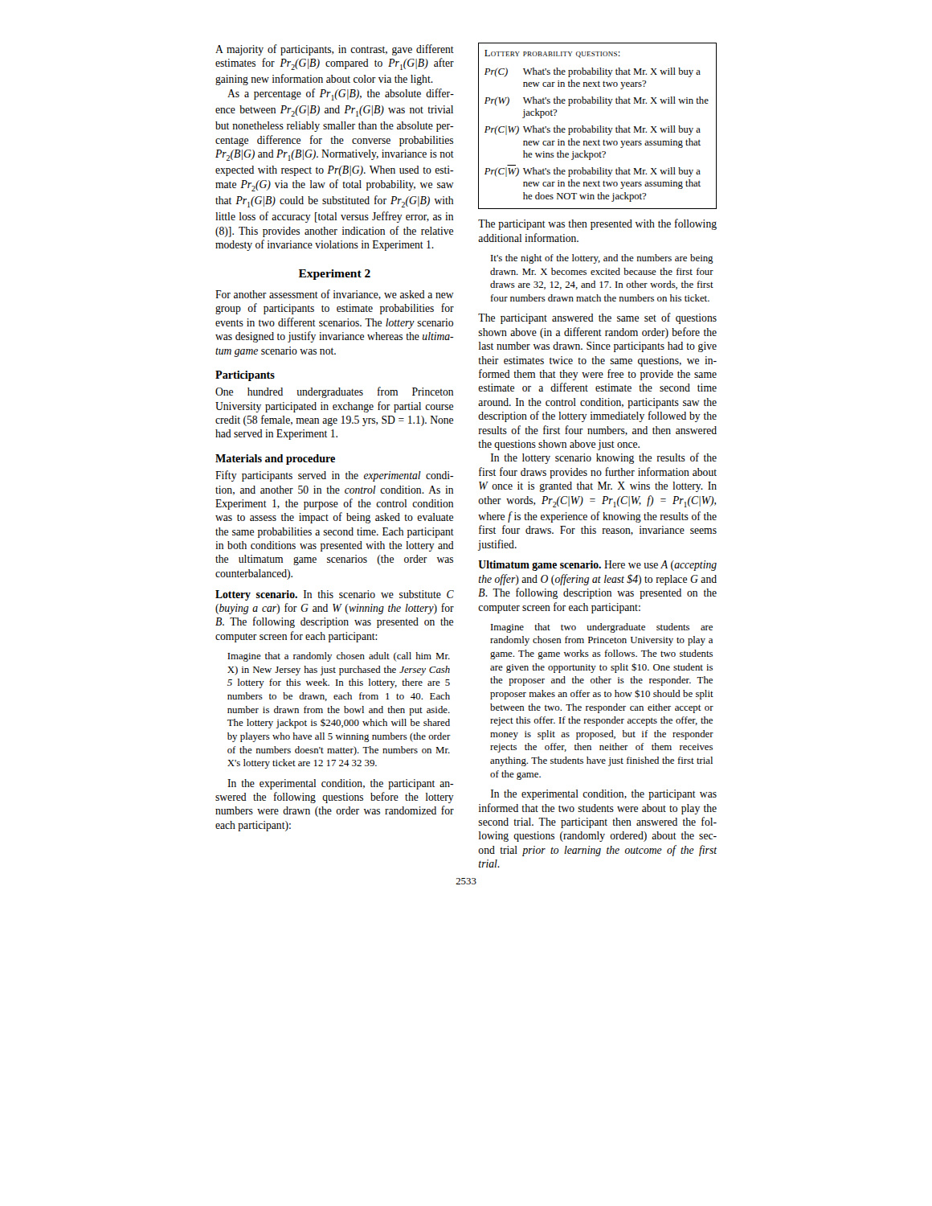A majority of participants, in contrast, gave different estimates for Pr2(G|B) compared to Pr1(G|B) after gaining new information about color via the light.
As a percentage of Pr1(G|B), the absolute difference between Pr2(G|B) and Pr1(G|B) was not trivial but nonetheless reliably smaller than the absolute percentage difference for the converse probabilities Pr2(B|G) and Pr1(B|G). Normatively, invariance is not expected with respect to Pr(B|G). When used to estimate Pr2(G) via the law of total probability, we saw that Pr1(G|B) could be substituted for Pr2(G|B) with little loss of accuracy [total versus Jeffrey error, as in (8)]. This provides another indication of the relative modesty of invariance violations in Experiment 1.
Experiment 2
For another assessment of invariance, we asked a new group of participants to estimate probabilities for events in two different scenarios. The lottery scenario was designed to justify invariance whereas the ultimatum game scenario was not.
Participants
One hundred undergraduates from Princeton University participated in exchange for partial course credit (58 female, mean age 19.5 yrs, SD = 1.1). None had served in Experiment 1.
Materials and procedure
Fifty participants served in the experimental condition, and another 50 in the control condition. As in Experiment 1, the purpose of the control condition was to assess the impact of being asked to evaluate the same probabilities a second time. Each participant in both conditions was presented with the lottery and the ultimatum game scenarios (the order was counterbalanced).
Lottery scenario. In this scenario we substitute C (buying a car) for G and W (winning the lottery) for B. The following description was presented on the computer screen for each participant:
Imagine that a randomly chosen adult (call him Mr. X) in New Jersey has just purchased the Jersey Cash 5 lottery for this week. In this lottery, there are 5 numbers to be drawn, each from 1 to 40. Each number is drawn from the bowl and then put aside. The lottery jackpot is $240,000 which will be shared by players who have all 5 winning numbers (the order of the numbers doesn't matter). The numbers on Mr. X's lottery ticket are 12 17 24 32 39.
In the experimental condition, the participant answered the following questions before the lottery numbers were drawn (the order was randomized for each participant):
Lottery probability questions:
| Pr(C) | What's the probability that Mr. X will buy a new car in the next two years? |
| Pr(W) | What's the probability that Mr. X will win the jackpot? |
| Pr(C/W) | What's the probability that Mr. X will buy a new car in the next two years assuming that he wins the jackpot? |
| Pr(C/ W ) | What's the probability that Mr. X will buy a new car in the next two years assuming that he does NOT win the jackpot? |
The participant was then presented with the following additional information.
It's the night of the lottery, and the numbers are being drawn. Mr. X becomes excited because the first four draws are 32, 12, 24, and 17. In other words, the first four numbers drawn match the numbers on his ticket.
The participant answered the same set of questions shown above (in a different random order) before the last number was drawn. Since participants had to give their estimates twice to the same questions, we informed them that they were free to provide the same estimate or a different estimate the second time around. In the control condition, participants saw the description of the lottery immediately followed by the results of the first four numbers, and then answered the questions shown above just once.
In the lottery scenario knowing the results of the first four draws provides no further information about W once it is granted that Mr. X wins the lottery. In other words, Pr2(C|W) = Pr1(C|W, f) = Pr1(C|W), where f is the experience of knowing the results of the first four draws. For this reason, invariance seems justified.
Ultimatum game scenario. Here we use A (accepting the offer) and O (offering at least $4) to replace G and B. The following description was presented on the computer screen for each participant:
Imagine that two undergraduate students are randomly chosen from Princeton University to play a game. The game works as follows. The two students are given the opportunity to split $10. One student is the proposer and the other is the responder. The proposer makes an offer as to how $10 should be split between the two. The responder can either accept or reject this offer. If the responder accepts the offer, the money is split as proposed, but if the responder rejects the offer, then neither of them receives anything. The students have just finished the first trial of the game.
In the experimental condition, the participant was informed that the two students were about to play the second trial. The participant then answered the following questions (randomly ordered) about the second trial prior to learning the outcome of the first trial.
2533